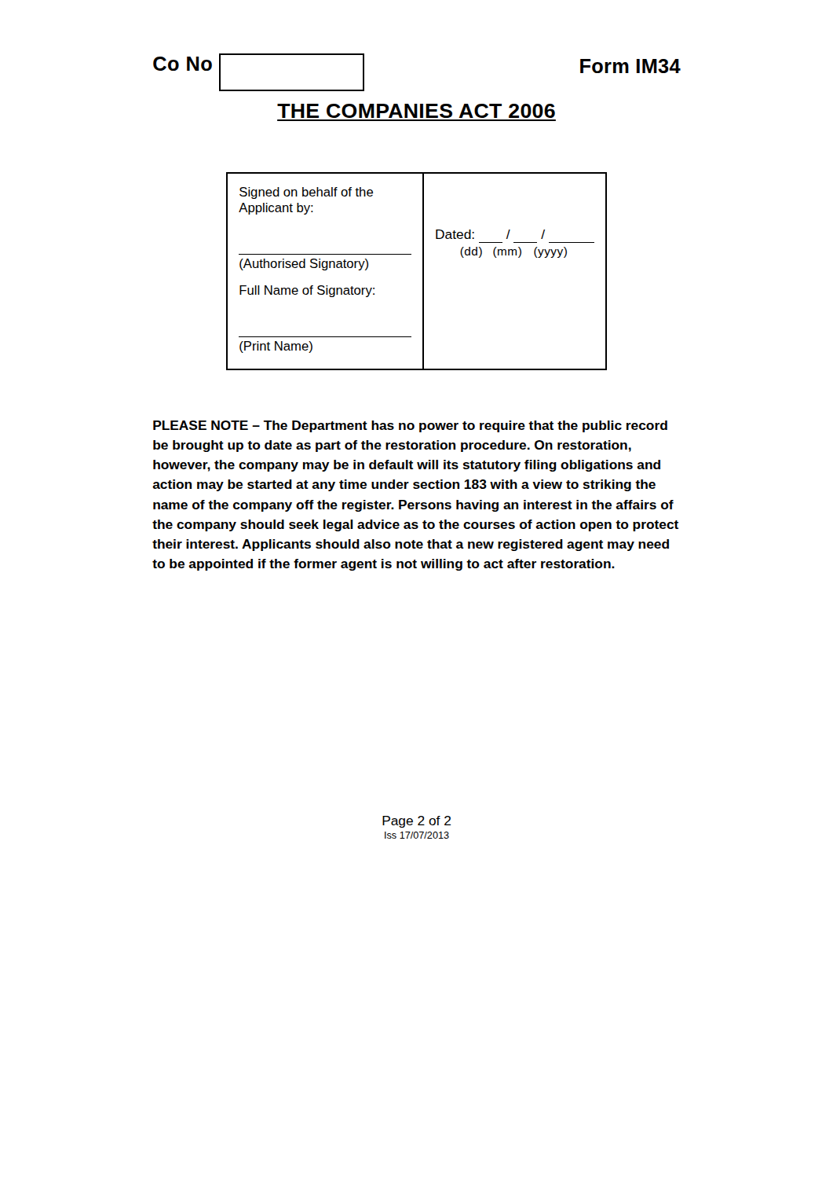Co No
Form IM34
THE COMPANIES ACT 2006
| Signed on behalf of the Applicant by: (Authorised Signatory) Full Name of Signatory: (Print Name) | Dated: / / (dd) (mm) (yyyy) |
PLEASE NOTE – The Department has no power to require that the public record be brought up to date as part of the restoration procedure. On restoration, however, the company may be in default will its statutory filing obligations and action may be started at any time under section 183 with a view to striking the name of the company off the register. Persons having an interest in the affairs of the company should seek legal advice as to the courses of action open to protect their interest. Applicants should also note that a new registered agent may need to be appointed if the former agent is not willing to act after restoration.
Page 2 of 2
Iss 17/07/2013